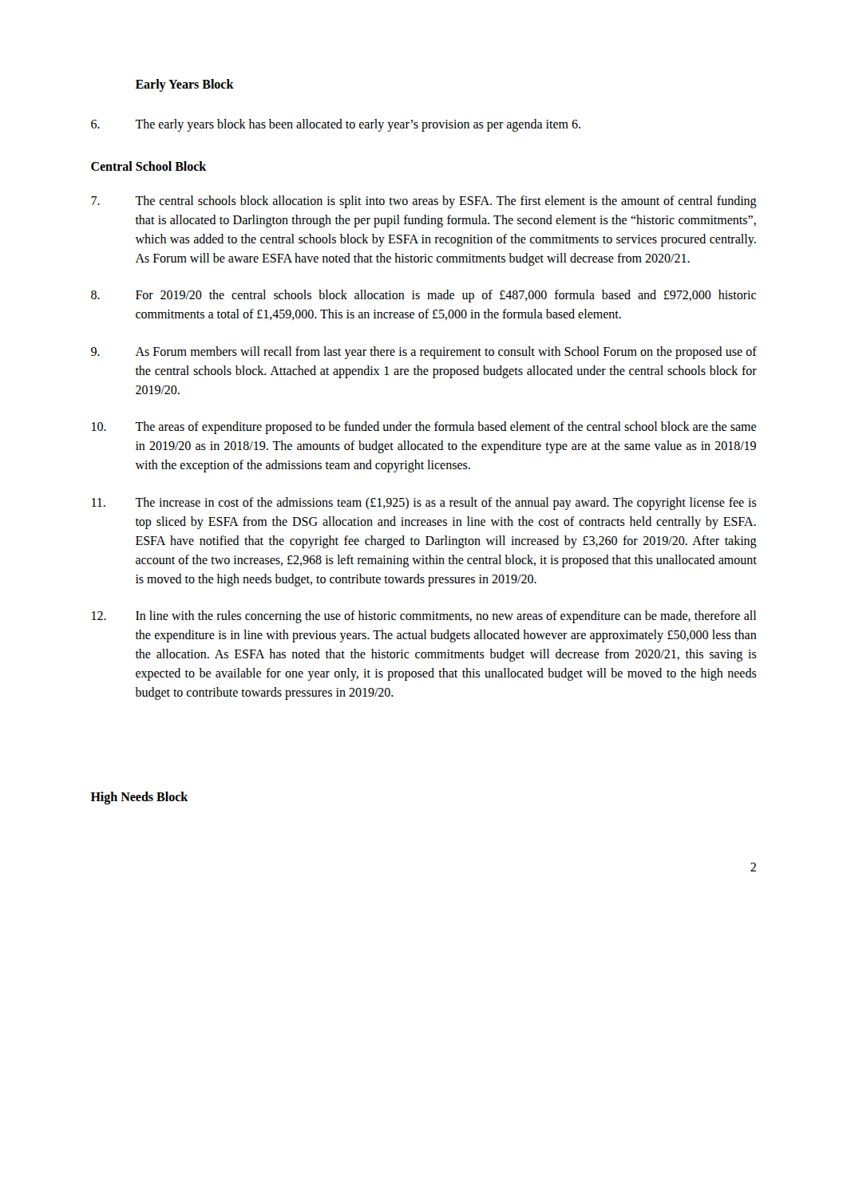Early Years Block
6.
The early years block has been allocated to early year’s provision as per agenda item 6.
Central School Block
7.
The central schools block allocation is split into two areas by ESFA. The first element is the amount of central funding that is allocated to Darlington through the per pupil funding formula. The second element is the “historic commitments”, which was added to the central schools block by ESFA in recognition of the commitments to services procured centrally. As Forum will be aware ESFA have noted that the historic commitments budget will decrease from 2020/21.
8.
For 2019/20 the central schools block allocation is made up of £487,000 formula based and £972,000 historic commitments a total of £1,459,000. This is an increase of £5,000 in the formula based element.
9.
As Forum members will recall from last year there is a requirement to consult with School Forum on the proposed use of the central schools block. Attached at appendix 1 are the proposed budgets allocated under the central schools block for 2019/20.
10.
The areas of expenditure proposed to be funded under the formula based element of the central school block are the same in 2019/20 as in 2018/19. The amounts of budget allocated to the expenditure type are at the same value as in 2018/19 with the exception of the admissions team and copyright licenses.
11.
The increase in cost of the admissions team (£1,925) is as a result of the annual pay award. The copyright license fee is top sliced by ESFA from the DSG allocation and increases in line with the cost of contracts held centrally by ESFA. ESFA have notified that the copyright fee charged to Darlington will increased by £3,260 for 2019/20. After taking account of the two increases, £2,968 is left remaining within the central block, it is proposed that this unallocated amount is moved to the high needs budget, to contribute towards pressures in 2019/20.
12.
In line with the rules concerning the use of historic commitments, no new areas of expenditure can be made, therefore all the expenditure is in line with previous years. The actual budgets allocated however are approximately £50,000 less than the allocation. As ESFA has noted that the historic commitments budget will decrease from 2020/21, this saving is expected to be available for one year only, it is proposed that this unallocated budget will be moved to the high needs budget to contribute towards pressures in 2019/20.
High Needs Block
2